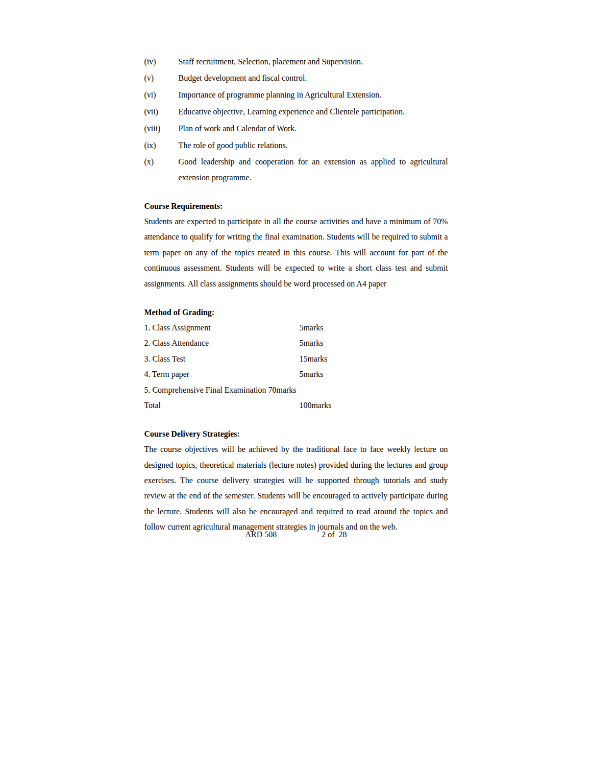(iv) Staff recruitment, Selection, placement and Supervision.
(v) Budget development and fiscal control.
(vi) Importance of programme planning in Agricultural Extension.
(vii) Educative objective, Learning experience and Clientele participation.
(viii) Plan of work and Calendar of Work.
(ix) The role of good public relations.
(x) Good leadership and cooperation for an extension as applied to agricultural extension programme.
Course Requirements:
Students are expected to participate in all the course activities and have a minimum of 70% attendance to qualify for writing the final examination. Students will be required to submit a term paper on any of the topics treated in this course. This will account for part of the continuous assessment. Students will be expected to write a short class test and submit assignments. All class assignments should be word processed on A4 paper
Method of Grading:
1. Class Assignment 5marks
2. Class Attendance 5marks
3. Class Test 15marks
4. Term paper 5marks
5. Comprehensive Final Examination 70marks
Total 100marks
Course Delivery Strategies:
The course objectives will be achieved by the traditional face to face weekly lecture on designed topics, theoretical materials (lecture notes) provided during the lectures and group exercises. The course delivery strategies will be supported through tutorials and study review at the end of the semester. Students will be encouraged to actively participate during the lecture. Students will also be encouraged and required to read around the topics and follow current agricultural management strategies in journals and on the web.
ARD 508 2 of 28